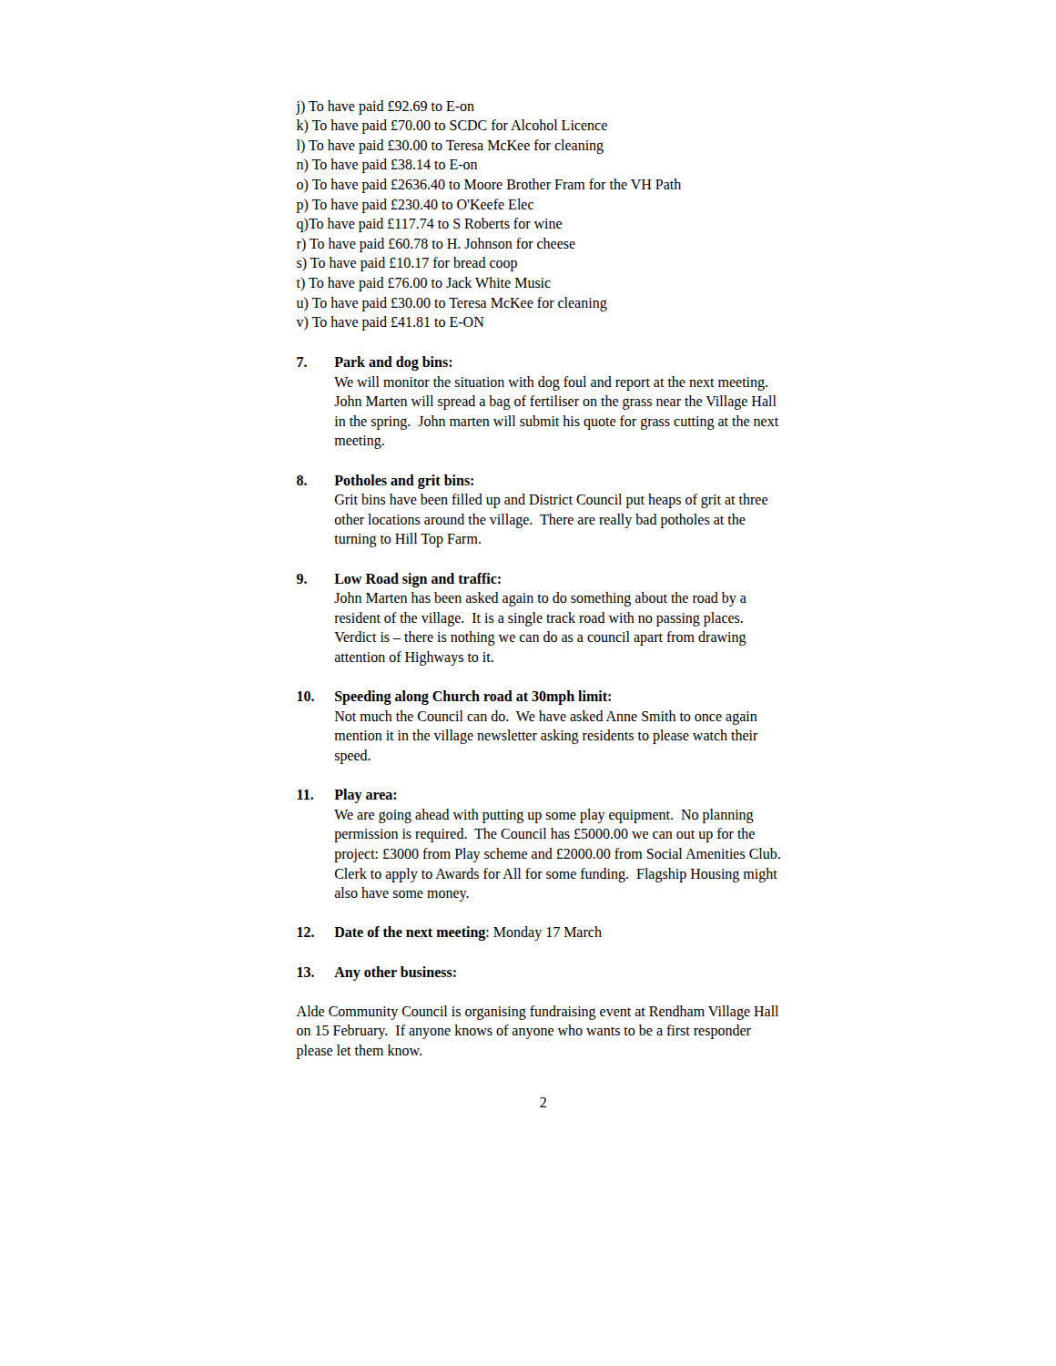j) To have paid £92.69 to E-on
k) To have paid £70.00 to SCDC for Alcohol Licence
l) To have paid £30.00 to Teresa McKee for cleaning
n) To have paid £38.14 to E-on
o) To have paid £2636.40 to Moore Brother Fram for the VH Path
p) To have paid £230.40 to O'Keefe Elec
q)To have paid £117.74 to S Roberts for wine
r) To have paid £60.78 to H. Johnson for cheese
s) To have paid £10.17 for bread coop
t) To have paid £76.00 to Jack White Music
u) To have paid £30.00 to Teresa McKee for cleaning
v) To have paid £41.81 to E-ON
7. Park and dog bins: We will monitor the situation with dog foul and report at the next meeting. John Marten will spread a bag of fertiliser on the grass near the Village Hall in the spring. John marten will submit his quote for grass cutting at the next meeting.
8. Potholes and grit bins: Grit bins have been filled up and District Council put heaps of grit at three other locations around the village. There are really bad potholes at the turning to Hill Top Farm.
9. Low Road sign and traffic: John Marten has been asked again to do something about the road by a resident of the village. It is a single track road with no passing places. Verdict is – there is nothing we can do as a council apart from drawing attention of Highways to it.
10. Speeding along Church road at 30mph limit: Not much the Council can do. We have asked Anne Smith to once again mention it in the village newsletter asking residents to please watch their speed.
11. Play area: We are going ahead with putting up some play equipment. No planning permission is required. The Council has £5000.00 we can out up for the project: £3000 from Play scheme and £2000.00 from Social Amenities Club.
Clerk to apply to Awards for All for some funding. Flagship Housing might also have some money.
12. Date of the next meeting: Monday 17 March
13. Any other business:
Alde Community Council is organising fundraising event at Rendham Village Hall on 15 February. If anyone knows of anyone who wants to be a first responder please let them know.
2